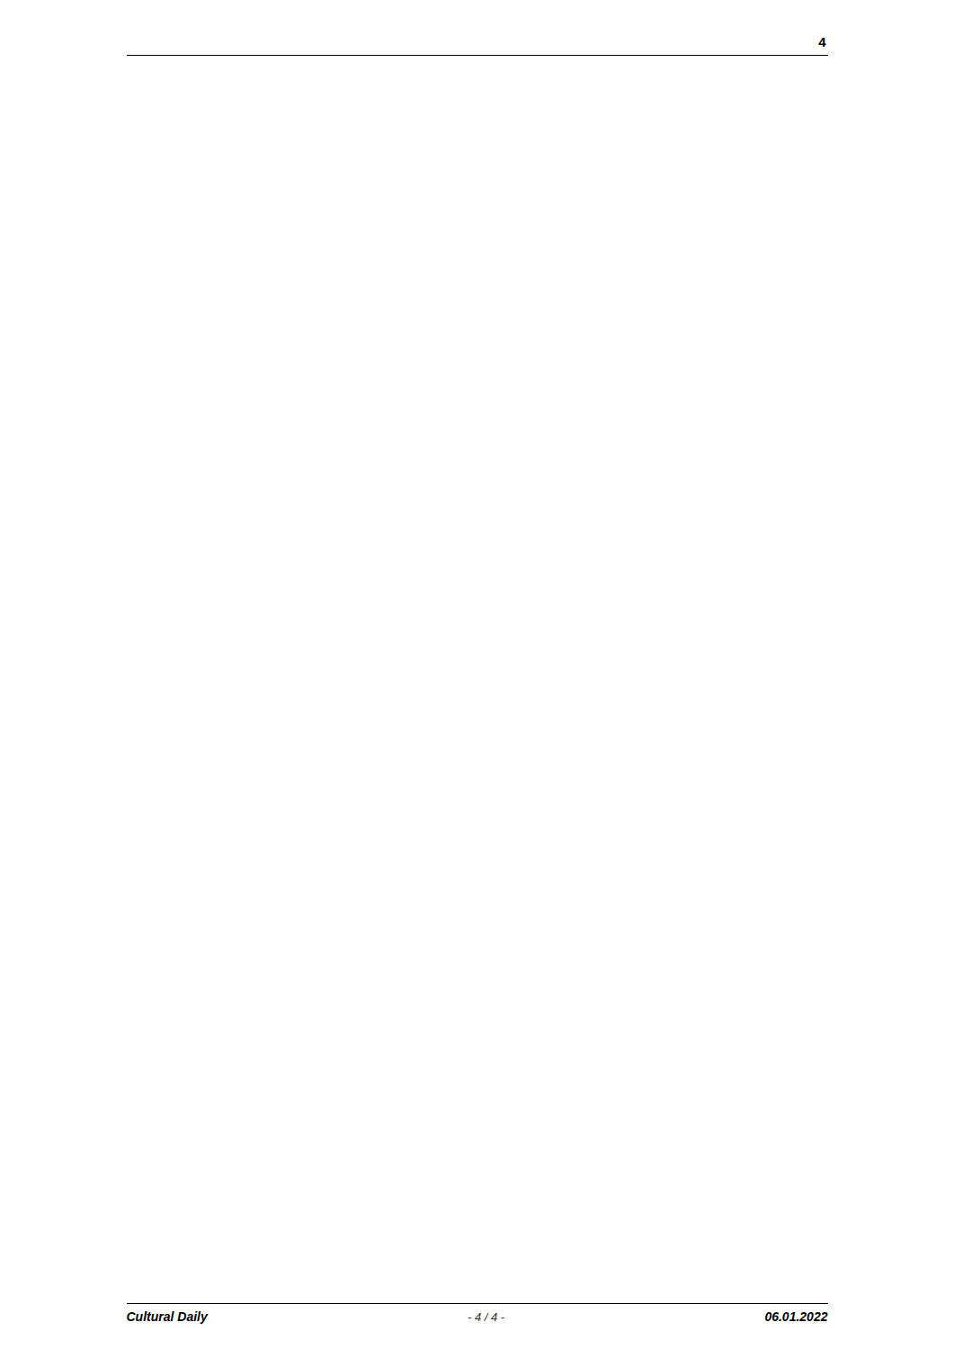4
Cultural Daily - 4 / 4 - 06.01.2022